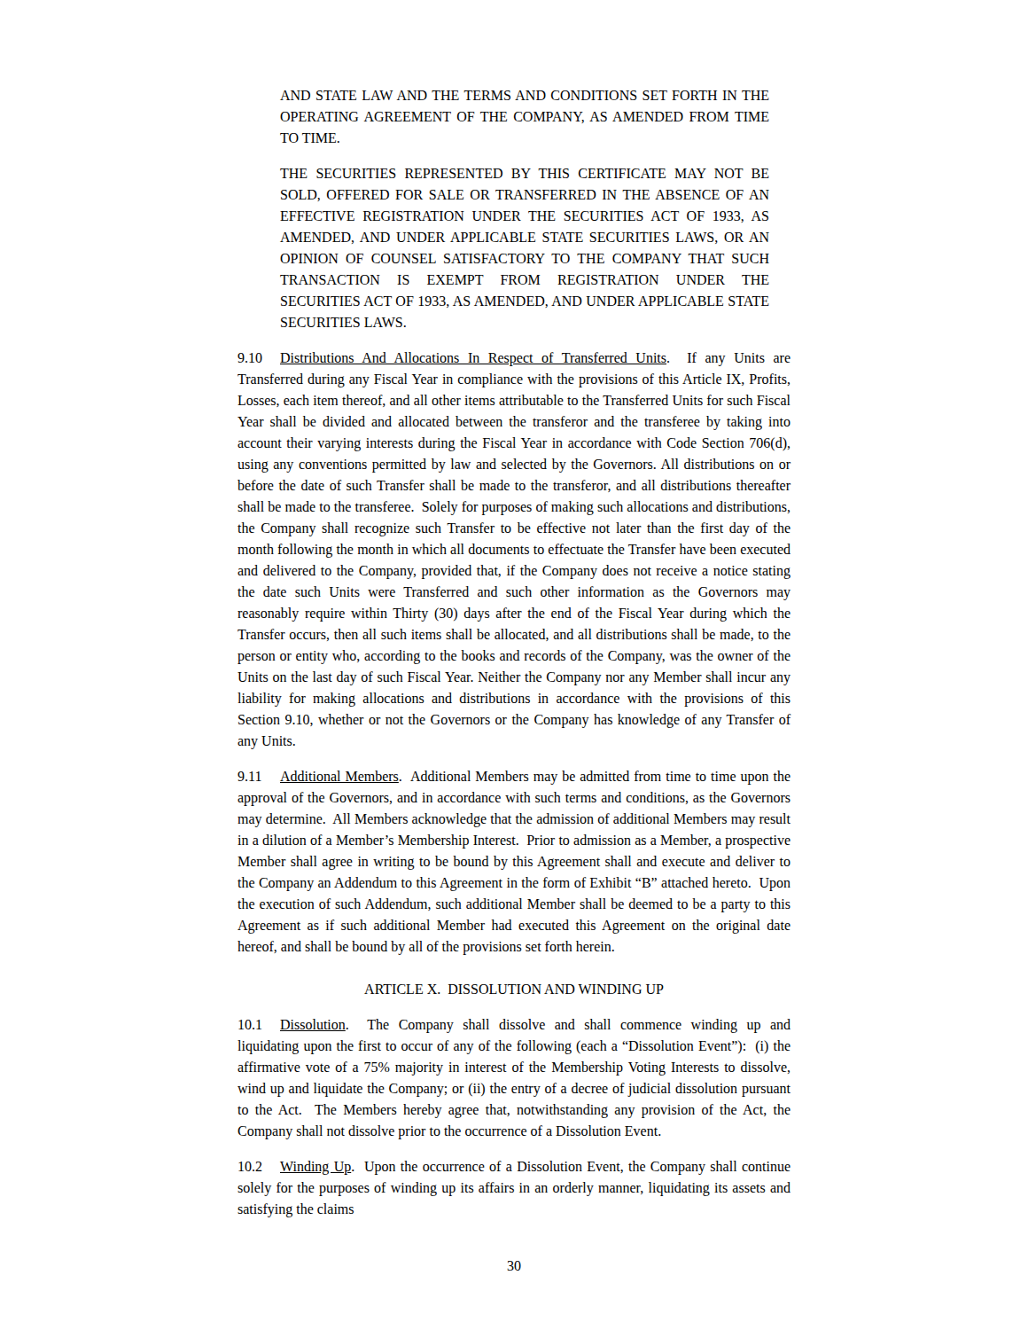AND STATE LAW AND THE TERMS AND CONDITIONS SET FORTH IN THE OPERATING AGREEMENT OF THE COMPANY, AS AMENDED FROM TIME TO TIME.
THE SECURITIES REPRESENTED BY THIS CERTIFICATE MAY NOT BE SOLD, OFFERED FOR SALE OR TRANSFERRED IN THE ABSENCE OF AN EFFECTIVE REGISTRATION UNDER THE SECURITIES ACT OF 1933, AS AMENDED, AND UNDER APPLICABLE STATE SECURITIES LAWS, OR AN OPINION OF COUNSEL SATISFACTORY TO THE COMPANY THAT SUCH TRANSACTION IS EXEMPT FROM REGISTRATION UNDER THE SECURITIES ACT OF 1933, AS AMENDED, AND UNDER APPLICABLE STATE SECURITIES LAWS.
9.10 Distributions And Allocations In Respect of Transferred Units. If any Units are Transferred during any Fiscal Year in compliance with the provisions of this Article IX, Profits, Losses, each item thereof, and all other items attributable to the Transferred Units for such Fiscal Year shall be divided and allocated between the transferor and the transferee by taking into account their varying interests during the Fiscal Year in accordance with Code Section 706(d), using any conventions permitted by law and selected by the Governors. All distributions on or before the date of such Transfer shall be made to the transferor, and all distributions thereafter shall be made to the transferee. Solely for purposes of making such allocations and distributions, the Company shall recognize such Transfer to be effective not later than the first day of the month following the month in which all documents to effectuate the Transfer have been executed and delivered to the Company, provided that, if the Company does not receive a notice stating the date such Units were Transferred and such other information as the Governors may reasonably require within Thirty (30) days after the end of the Fiscal Year during which the Transfer occurs, then all such items shall be allocated, and all distributions shall be made, to the person or entity who, according to the books and records of the Company, was the owner of the Units on the last day of such Fiscal Year. Neither the Company nor any Member shall incur any liability for making allocations and distributions in accordance with the provisions of this Section 9.10, whether or not the Governors or the Company has knowledge of any Transfer of any Units.
9.11 Additional Members. Additional Members may be admitted from time to time upon the approval of the Governors, and in accordance with such terms and conditions, as the Governors may determine. All Members acknowledge that the admission of additional Members may result in a dilution of a Member’s Membership Interest. Prior to admission as a Member, a prospective Member shall agree in writing to be bound by this Agreement shall and execute and deliver to the Company an Addendum to this Agreement in the form of Exhibit “B” attached hereto. Upon the execution of such Addendum, such additional Member shall be deemed to be a party to this Agreement as if such additional Member had executed this Agreement on the original date hereof, and shall be bound by all of the provisions set forth herein.
ARTICLE X. DISSOLUTION AND WINDING UP
10.1 Dissolution. The Company shall dissolve and shall commence winding up and liquidating upon the first to occur of any of the following (each a “Dissolution Event”): (i) the affirmative vote of a 75% majority in interest of the Membership Voting Interests to dissolve, wind up and liquidate the Company; or (ii) the entry of a decree of judicial dissolution pursuant to the Act. The Members hereby agree that, notwithstanding any provision of the Act, the Company shall not dissolve prior to the occurrence of a Dissolution Event.
10.2 Winding Up. Upon the occurrence of a Dissolution Event, the Company shall continue solely for the purposes of winding up its affairs in an orderly manner, liquidating its assets and satisfying the claims
30